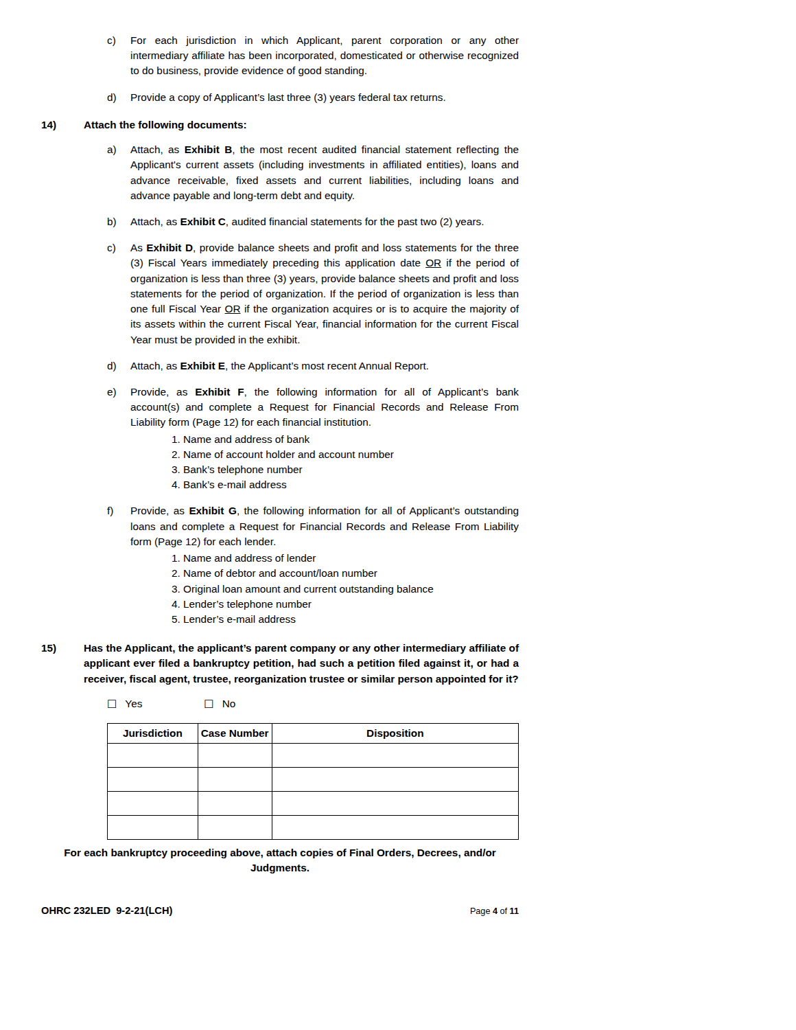c) For each jurisdiction in which Applicant, parent corporation or any other intermediary affiliate has been incorporated, domesticated or otherwise recognized to do business, provide evidence of good standing.
d) Provide a copy of Applicant’s last three (3) years federal tax returns.
14) Attach the following documents:
a) Attach, as Exhibit B, the most recent audited financial statement reflecting the Applicant's current assets (including investments in affiliated entities), loans and advance receivable, fixed assets and current liabilities, including loans and advance payable and long-term debt and equity.
b) Attach, as Exhibit C, audited financial statements for the past two (2) years.
c) As Exhibit D, provide balance sheets and profit and loss statements for the three (3) Fiscal Years immediately preceding this application date OR if the period of organization is less than three (3) years, provide balance sheets and profit and loss statements for the period of organization. If the period of organization is less than one full Fiscal Year OR if the organization acquires or is to acquire the majority of its assets within the current Fiscal Year, financial information for the current Fiscal Year must be provided in the exhibit.
d) Attach, as Exhibit E, the Applicant’s most recent Annual Report.
e) Provide, as Exhibit F, the following information for all of Applicant’s bank account(s) and complete a Request for Financial Records and Release From Liability form (Page 12) for each financial institution.
1. Name and address of bank
2. Name of account holder and account number
3. Bank’s telephone number
4. Bank’s e-mail address
f) Provide, as Exhibit G, the following information for all of Applicant’s outstanding loans and complete a Request for Financial Records and Release From Liability form (Page 12) for each lender.
1. Name and address of lender
2. Name of debtor and account/loan number
3. Original loan amount and current outstanding balance
4. Lender’s telephone number
5. Lender’s e-mail address
15) Has the Applicant, the applicant’s parent company or any other intermediary affiliate of applicant ever filed a bankruptcy petition, had such a petition filed against it, or had a receiver, fiscal agent, trustee, reorganization trustee or similar person appointed for it?
☐ Yes ☐ No
| Jurisdiction | Case Number | Disposition |
| --- | --- | --- |
For each bankruptcy proceeding above, attach copies of Final Orders, Decrees, and/or Judgments.
OHRC 232LED 9-2-21(LCH)
Page 4 of 11